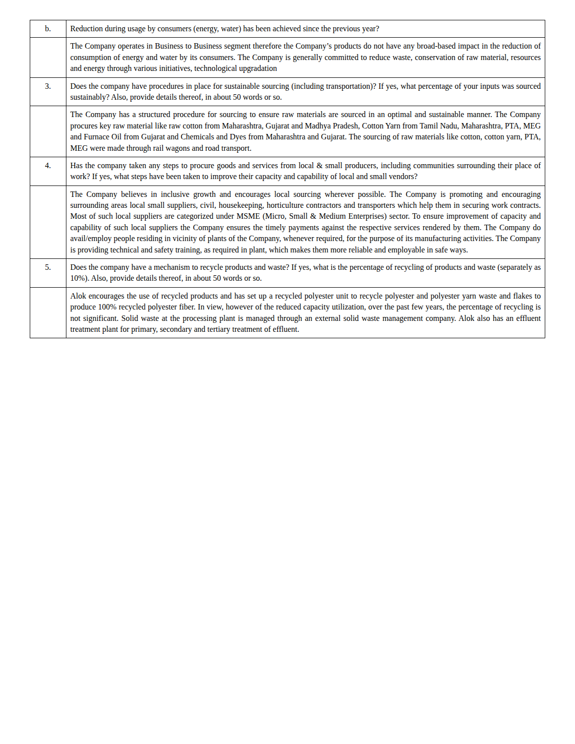| b. | Reduction during usage by consumers (energy, water) has been achieved since the previous year? |
| | The Company operates in Business to Business segment therefore the Company’s products do not have any broad-based impact in the reduction of consumption of energy and water by its consumers. The Company is generally committed to reduce waste, conservation of raw material, resources and energy through various initiatives, technological upgradation |
| 3. | Does the company have procedures in place for sustainable sourcing (including transportation)? If yes, what percentage of your inputs was sourced sustainably? Also, provide details thereof, in about 50 words or so. |
| | The Company has a structured procedure for sourcing to ensure raw materials are sourced in an optimal and sustainable manner. The Company procures key raw material like raw cotton from Maharashtra, Gujarat and Madhya Pradesh, Cotton Yarn from Tamil Nadu, Maharashtra, PTA, MEG and Furnace Oil from Gujarat and Chemicals and Dyes from Maharashtra and Gujarat. The sourcing of raw materials like cotton, cotton yarn, PTA, MEG were made through rail wagons and road transport. |
| 4. | Has the company taken any steps to procure goods and services from local & small producers, including communities surrounding their place of work? If yes, what steps have been taken to improve their capacity and capability of local and small vendors? |
| | The Company believes in inclusive growth and encourages local sourcing wherever possible. The Company is promoting and encouraging surrounding areas local small suppliers, civil, housekeeping, horticulture contractors and transporters which help them in securing work contracts. Most of such local suppliers are categorized under MSME (Micro, Small & Medium Enterprises) sector. To ensure improvement of capacity and capability of such local suppliers the Company ensures the timely payments against the respective services rendered by them. The Company do avail/employ people residing in vicinity of plants of the Company, whenever required, for the purpose of its manufacturing activities. The Company is providing technical and safety training, as required in plant, which makes them more reliable and employable in safe ways. |
| 5. | Does the company have a mechanism to recycle products and waste? If yes, what is the percentage of recycling of products and waste (separately as 10%). Also, provide details thereof, in about 50 words or so. |
| | Alok encourages the use of recycled products and has set up a recycled polyester unit to recycle polyester and polyester yarn waste and flakes to produce 100% recycled polyester fiber. In view, however of the reduced capacity utilization, over the past few years, the percentage of recycling is not significant. Solid waste at the processing plant is managed through an external solid waste management company. Alok also has an effluent treatment plant for primary, secondary and tertiary treatment of effluent. |